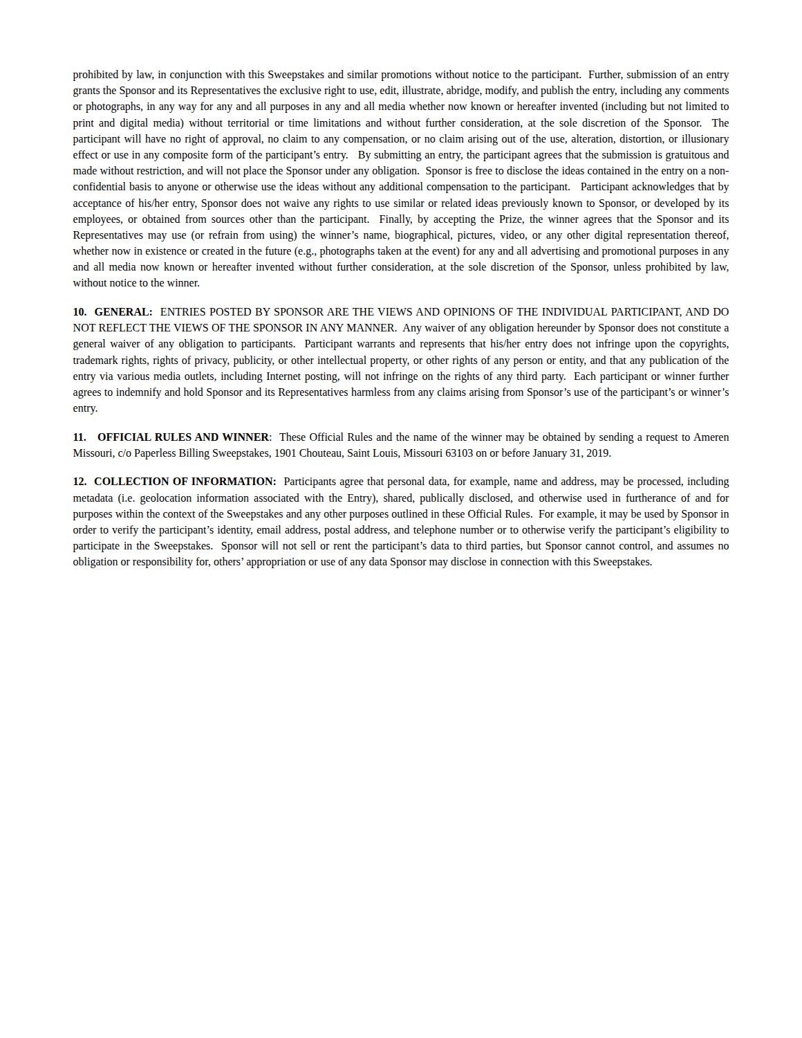prohibited by law, in conjunction with this Sweepstakes and similar promotions without notice to the participant. Further, submission of an entry grants the Sponsor and its Representatives the exclusive right to use, edit, illustrate, abridge, modify, and publish the entry, including any comments or photographs, in any way for any and all purposes in any and all media whether now known or hereafter invented (including but not limited to print and digital media) without territorial or time limitations and without further consideration, at the sole discretion of the Sponsor. The participant will have no right of approval, no claim to any compensation, or no claim arising out of the use, alteration, distortion, or illusionary effect or use in any composite form of the participant’s entry. By submitting an entry, the participant agrees that the submission is gratuitous and made without restriction, and will not place the Sponsor under any obligation. Sponsor is free to disclose the ideas contained in the entry on a non-confidential basis to anyone or otherwise use the ideas without any additional compensation to the participant. Participant acknowledges that by acceptance of his/her entry, Sponsor does not waive any rights to use similar or related ideas previously known to Sponsor, or developed by its employees, or obtained from sources other than the participant. Finally, by accepting the Prize, the winner agrees that the Sponsor and its Representatives may use (or refrain from using) the winner’s name, biographical, pictures, video, or any other digital representation thereof, whether now in existence or created in the future (e.g., photographs taken at the event) for any and all advertising and promotional purposes in any and all media now known or hereafter invented without further consideration, at the sole discretion of the Sponsor, unless prohibited by law, without notice to the winner.
10. GENERAL: Entries posted by Sponsor are the views and opinions of the individual participant, and do not reflect the views of the Sponsor in any manner. Any waiver of any obligation hereunder by Sponsor does not constitute a general waiver of any obligation to participants. Participant warrants and represents that his/her entry does not infringe upon the copyrights, trademark rights, rights of privacy, publicity, or other intellectual property, or other rights of any person or entity, and that any publication of the entry via various media outlets, including Internet posting, will not infringe on the rights of any third party. Each participant or winner further agrees to indemnify and hold Sponsor and its Representatives harmless from any claims arising from Sponsor’s use of the participant’s or winner’s entry.
11. OFFICIAL RULES AND WINNER: These Official Rules and the name of the winner may be obtained by sending a request to Ameren Missouri, c/o Paperless Billing Sweepstakes, 1901 Chouteau, Saint Louis, Missouri 63103 on or before January 31, 2019.
12. COLLECTION OF INFORMATION: Participants agree that personal data, for example, name and address, may be processed, including metadata (i.e. geolocation information associated with the Entry), shared, publically disclosed, and otherwise used in furtherance of and for purposes within the context of the Sweepstakes and any other purposes outlined in these Official Rules. For example, it may be used by Sponsor in order to verify the participant’s identity, email address, postal address, and telephone number or to otherwise verify the participant’s eligibility to participate in the Sweepstakes. Sponsor will not sell or rent the participant’s data to third parties, but Sponsor cannot control, and assumes no obligation or responsibility for, others’ appropriation or use of any data Sponsor may disclose in connection with this Sweepstakes.